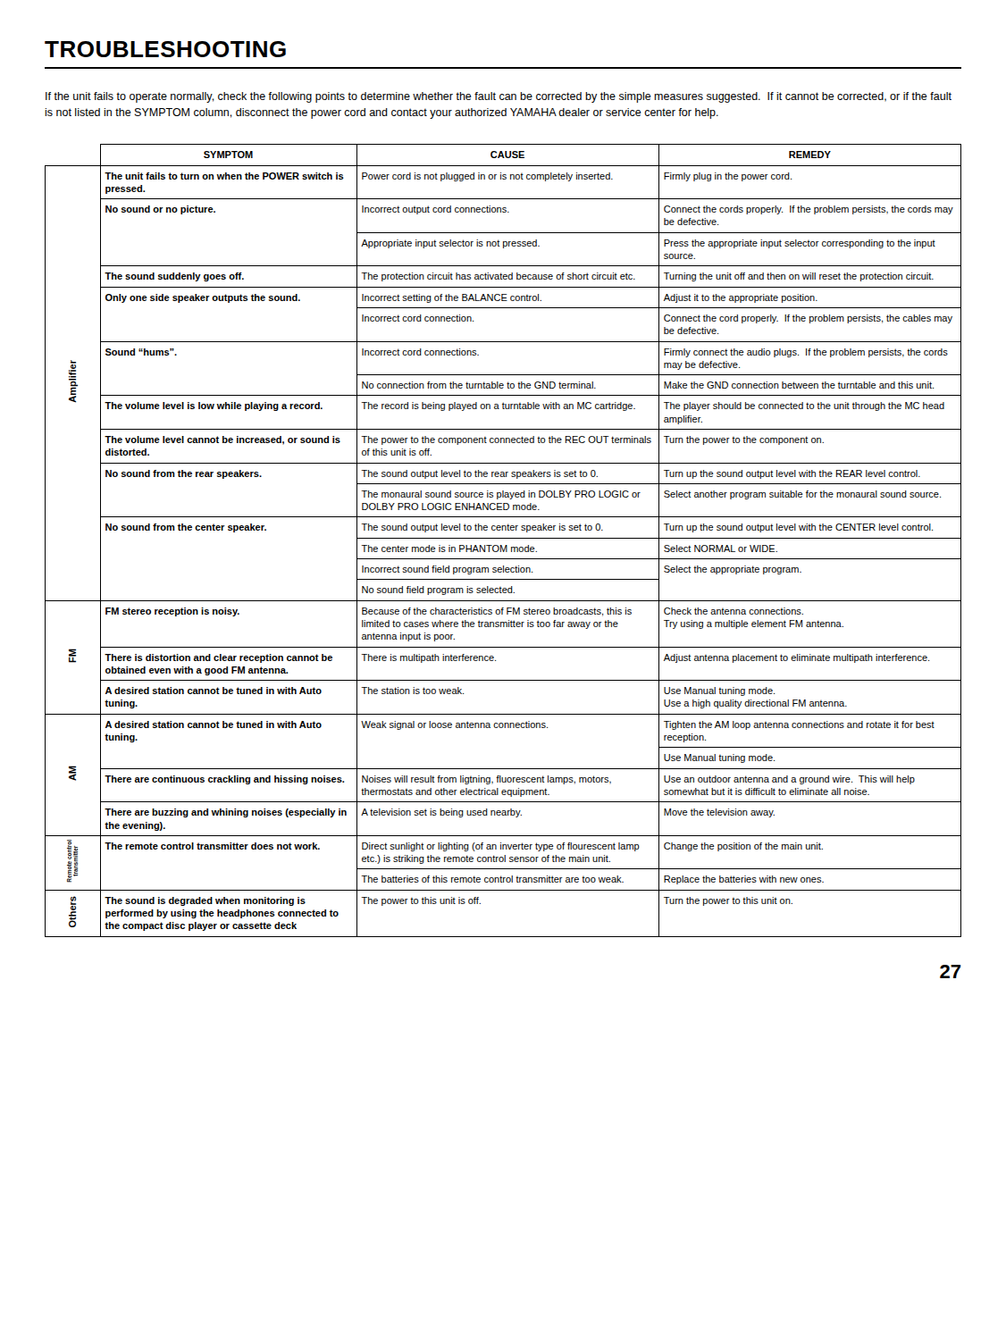TROUBLESHOOTING
If the unit fails to operate normally, check the following points to determine whether the fault can be corrected by the simple measures suggested. If it cannot be corrected, or if the fault is not listed in the SYMPTOM column, disconnect the power cord and contact your authorized YAMAHA dealer or service center for help.
| | SYMPTOM | CAUSE | REMEDY |
| --- | --- | --- | --- |
| Amplifier | The unit fails to turn on when the POWER switch is pressed. | Power cord is not plugged in or is not completely inserted. | Firmly plug in the power cord. |
| No sound or no picture. | Incorrect output cord connections. | Connect the cords properly. If the problem persists, the cords may be defective. |
| Appropriate input selector is not pressed. | Press the appropriate input selector corresponding to the input source. |
| The sound suddenly goes off. | The protection circuit has activated because of short circuit etc. | Turning the unit off and then on will reset the protection circuit. |
| Only one side speaker outputs the sound. | Incorrect setting of the BALANCE control. | Adjust it to the appropriate position. |
| Incorrect cord connection. | Connect the cord properly. If the problem persists, the cables may be defective. |
| Sound “hums”. | Incorrect cord connections. | Firmly connect the audio plugs. If the problem persists, the cords may be defective. |
| No connection from the turntable to the GND terminal. | Make the GND connection between the turntable and this unit. |
| The volume level is low while playing a record. | The record is being played on a turntable with an MC cartridge. | The player should be connected to the unit through the MC head amplifier. |
| The volume level cannot be increased, or sound is distorted. | The power to the component connected to the REC OUT terminals of this unit is off. | Turn the power to the component on. |
| No sound from the rear speakers. | The sound output level to the rear speakers is set to 0. | Turn up the sound output level with the REAR level control. |
| The monaural sound source is played in DOLBY PRO LOGIC or DOLBY PRO LOGIC ENHANCED mode. | Select another program suitable for the monaural sound source. |
| No sound from the center speaker. | The sound output level to the center speaker is set to 0. | Turn up the sound output level with the CENTER level control. |
| The center mode is in PHANTOM mode. | Select NORMAL or WIDE. |
| Incorrect sound field program selection. | Select the appropriate program. |
| No sound field program is selected. |
| FM | FM stereo reception is noisy. | Because of the characteristics of FM stereo broadcasts, this is limited to cases where the transmitter is too far away or the antenna input is poor. | Check the antenna connections. Try using a multiple element FM antenna. |
| There is distortion and clear reception cannot be obtained even with a good FM antenna. | There is multipath interference. | Adjust antenna placement to eliminate multipath interference. |
| A desired station cannot be tuned in with Auto tuning. | The station is too weak. | Use Manual tuning mode. Use a high quality directional FM antenna. |
| AM | A desired station cannot be tuned in with Auto tuning. | Weak signal or loose antenna connections. | Tighten the AM loop antenna connections and rotate it for best reception. |
| Use Manual tuning mode. |
| There are continuous crackling and hissing noises. | Noises will result from ligtning, fluorescent lamps, motors, thermostats and other electrical equipment. | Use an outdoor antenna and a ground wire. This will help somewhat but it is difficult to eliminate all noise. |
| There are buzzing and whining noises (especially in the evening). | A television set is being used nearby. | Move the television away. |
| Remote control transmitter | The remote control transmitter does not work. | Direct sunlight or lighting (of an inverter type of flourescent lamp etc.) is striking the remote control sensor of the main unit. | Change the position of the main unit. |
| The batteries of this remote control transmitter are too weak. | Replace the batteries with new ones. |
| Others | The sound is degraded when monitoring is performed by using the headphones connected to the compact disc player or cassette deck | The power to this unit is off. | Turn the power to this unit on. |
27